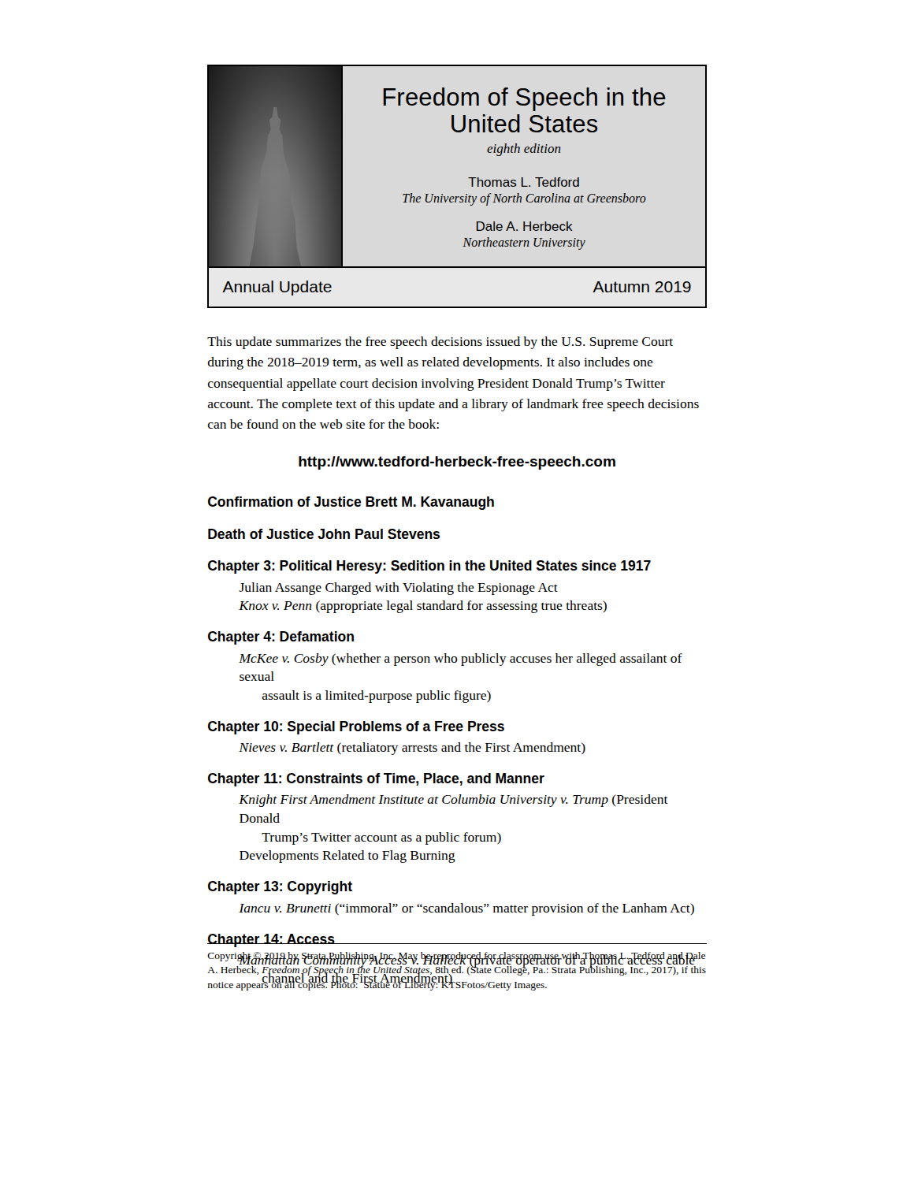Freedom of Speech in the United States
eighth edition
Thomas L. Tedford
The University of North Carolina at Greensboro
Dale A. Herbeck
Northeastern University
Annual Update Autumn 2019
This update summarizes the free speech decisions issued by the U.S. Supreme Court during the 2018–2019 term, as well as related developments. It also includes one consequential appellate court decision involving President Donald Trump’s Twitter account. The complete text of this update and a library of landmark free speech decisions can be found on the web site for the book:
http://www.tedford-herbeck-free-speech.com
Confirmation of Justice Brett M. Kavanaugh
Death of Justice John Paul Stevens
Chapter 3: Political Heresy: Sedition in the United States since 1917
Julian Assange Charged with Violating the Espionage Act
Knox v. Penn (appropriate legal standard for assessing true threats)
Chapter 4: Defamation
McKee v. Cosby (whether a person who publicly accuses her alleged assailant of sexual assault is a limited-purpose public figure)
Chapter 10: Special Problems of a Free Press
Nieves v. Bartlett (retaliatory arrests and the First Amendment)
Chapter 11: Constraints of Time, Place, and Manner
Knight First Amendment Institute at Columbia University v. Trump (President Donald Trump’s Twitter account as a public forum)
Developments Related to Flag Burning
Chapter 13: Copyright
Iancu v. Brunetti (“immoral” or “scandalous” matter provision of the Lanham Act)
Chapter 14: Access
Manhattan Community Access v. Halleck (private operator of a public access cable channel and the First Amendment)
Copyright © 2019 by Strata Publishing, Inc. May be reproduced for classroom use with Thomas L. Tedford and Dale A. Herbeck, Freedom of Speech in the United States, 8th ed. (State College, Pa.: Strata Publishing, Inc., 2017), if this notice appears on all copies. Photo: Statue of Liberty: KTSFotos/Getty Images.